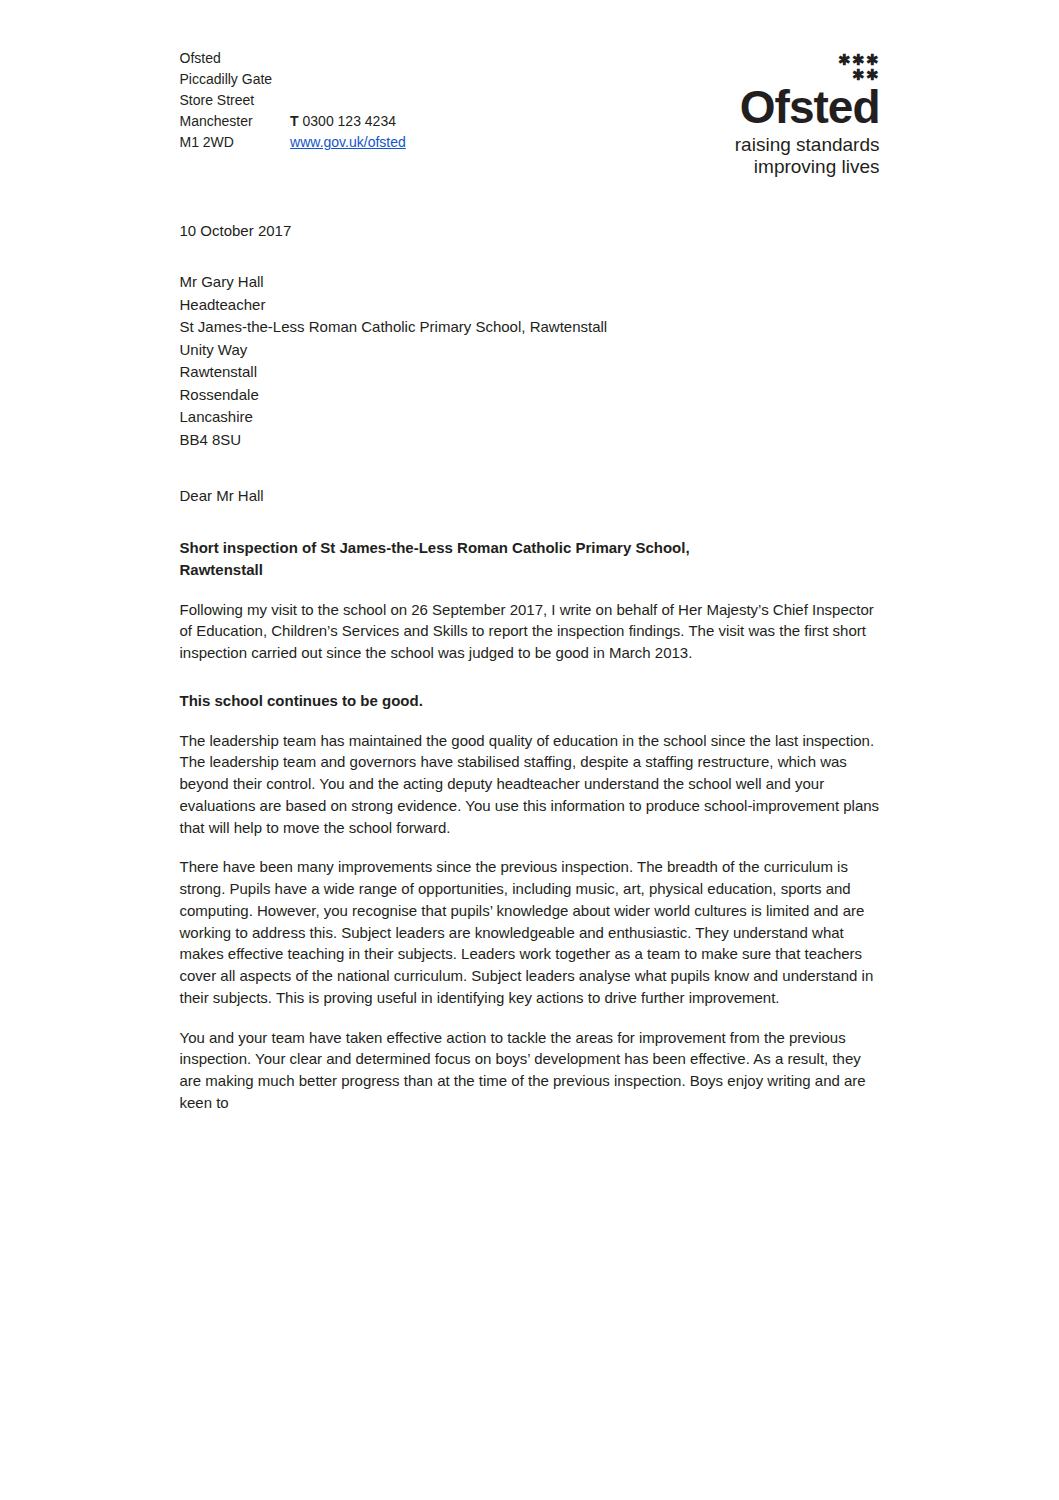| Ofsted | |
| Piccadilly Gate | |
| Store Street | |
| Manchester | T 0300 123 4234 |
| M1 2WD | www.gov.uk/ofsted |
✱✱✱
✱✱
Ofsted
raising standards
improving lives
10 October 2017
Mr Gary Hall
Headteacher
St James-the-Less Roman Catholic Primary School, Rawtenstall
Unity Way
Rawtenstall
Rossendale
Lancashire
BB4 8SU
Dear Mr Hall
Short inspection of St James-the-Less Roman Catholic Primary School,
Rawtenstall
Following my visit to the school on 26 September 2017, I write on behalf of Her Majesty’s Chief Inspector of Education, Children’s Services and Skills to report the inspection findings. The visit was the first short inspection carried out since the school was judged to be good in March 2013.
This school continues to be good.
The leadership team has maintained the good quality of education in the school since the last inspection. The leadership team and governors have stabilised staffing, despite a staffing restructure, which was beyond their control. You and the acting deputy headteacher understand the school well and your evaluations are based on strong evidence. You use this information to produce school-improvement plans that will help to move the school forward.
There have been many improvements since the previous inspection. The breadth of the curriculum is strong. Pupils have a wide range of opportunities, including music, art, physical education, sports and computing. However, you recognise that pupils’ knowledge about wider world cultures is limited and are working to address this. Subject leaders are knowledgeable and enthusiastic. They understand what makes effective teaching in their subjects. Leaders work together as a team to make sure that teachers cover all aspects of the national curriculum. Subject leaders analyse what pupils know and understand in their subjects. This is proving useful in identifying key actions to drive further improvement.
You and your team have taken effective action to tackle the areas for improvement from the previous inspection. Your clear and determined focus on boys’ development has been effective. As a result, they are making much better progress than at the time of the previous inspection. Boys enjoy writing and are keen to